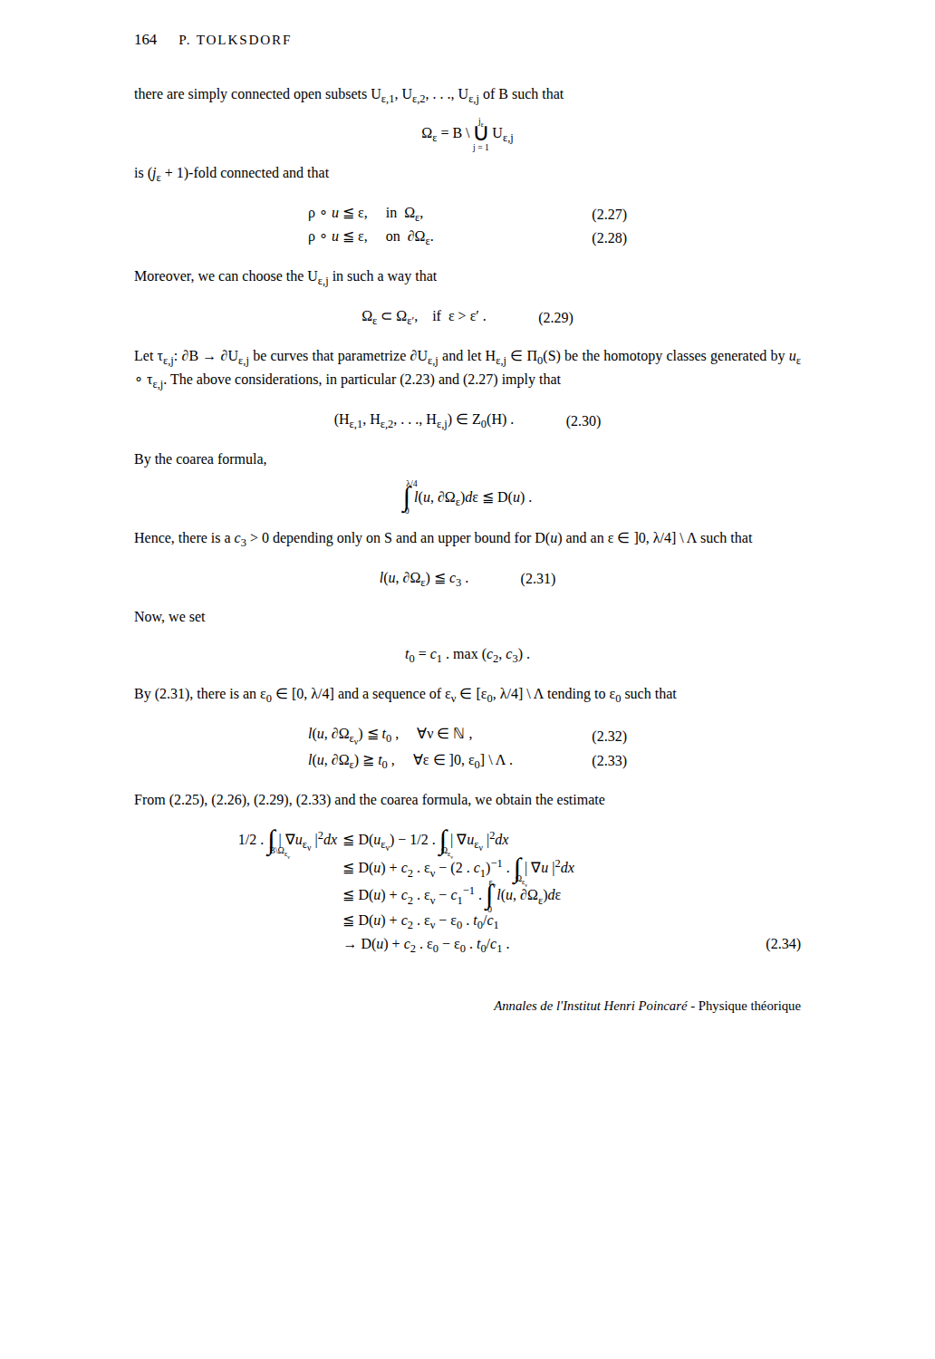164 P. TOLKSDORF
there are simply connected open subsets Uε,1, Uε,2, . . ., Uε,j of B such that
Ωε = B \jε∪j = 1 Uε,j
is (jε + 1)-fold connected and that
ρ ∘ u ≦ ε, in Ωε,
(2.27)
ρ ∘ u ≦ ε, on ∂Ωε.
(2.28)
Moreover, we can choose the Uε,j in such a way that
Ωε ⊂ Ωε′, if ε > ε′ .
(2.29)
Let τε,j: ∂B → ∂Uε,j be curves that parametrize ∂Uε,j and let Hε,j ∈ Π0(S) be the homotopy classes generated by uε ∘ τε,j. The above considerations, in particular (2.23) and (2.27) imply that
(Hε,1, Hε,2, . . ., Hε,j) ∈ Z0(H) .
(2.30)
By the coarea formula,
λ/4∫0 l(u, ∂Ωε)dε ≦ D(u) .
Hence, there is a c 3 > 0 depending only on S and an upper bound for D(u) and an ε ∈ ]0, λ/4] \ Λ such that
l(u, ∂Ωε) ≦ c 3 .
(2.31)
Now, we set
t 0 = c 1 . max (c 2, c 3) .
By (2.31), there is an ε0 ∈ [0, λ/4] and a sequence of εν ∈ [ε0, λ/4] \ Λ tending to ε0 such that
l(u, ∂Ωεν) ≦ t 0 , ∀ν ∈ ℕ ,
(2.32)
l(u, ∂Ωε) ≧ t 0 , ∀ε ∈ ]0, ε0] \ Λ .
(2.33)
From (2.25), (2.26), (2.29), (2.33) and the coarea formula, we obtain the estimate
1/2 . B\Ωεν∫ | ∇uεν |2 dx
≦ D(uεν) − 1/2 . Ωεν∫ | ∇uεν |2 dx
≦ D(u) + c 2 . εν − (2 . c 1)−1 . Ωεν∫ | ∇u |2 dx
≦ D(u) + c 2 . εν − c 1−1 . εν∫0 l(u, ∂Ωε)dε
≦ D(u) + c 2 . εν − ε0 . t 0/c 1
→ D(u) + c 2 . ε0 − ε0 . t 0/c 1 .
(2.34)
Annales de l'Institut Henri Poincaré - Physique théorique